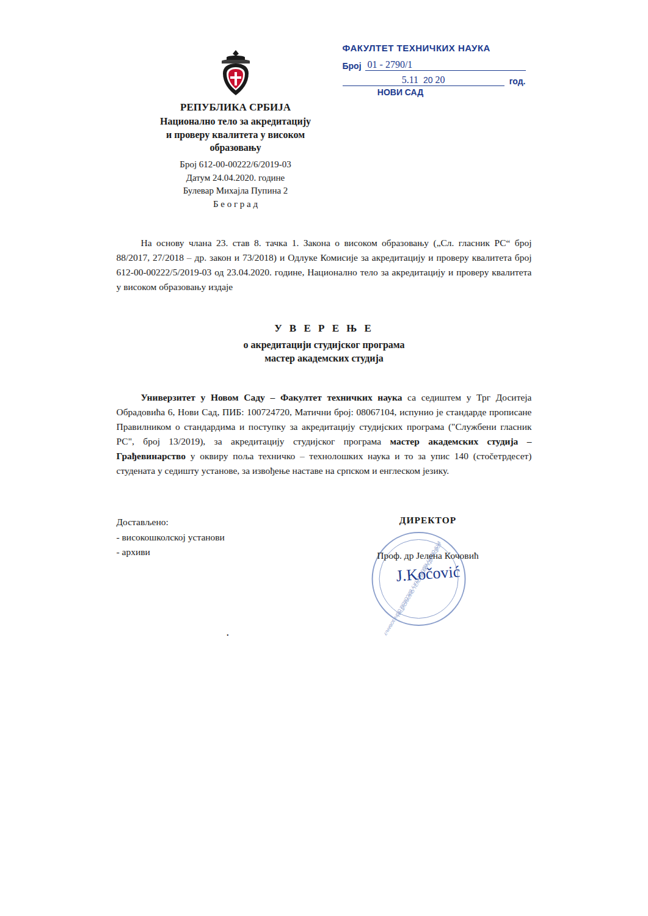ФАКУЛТЕТ ТЕХНИЧКИХ НАУКА
Број 01 - 2790/1
5.11 2020 год.
НОВИ САД
РЕПУБЛИКА СРБИЈА
Национално тело за акредитацију
и проверу квалитета у високом
образовању
Број 612-00-00222/6/2019-03
Датум 24.04.2020. године
Булевар Михајла Пупина 2
Б е о г р а д
На основу члана 23. став 8. тачка 1. Закона о високом образовању („Сл. гласник РС“ број 88/2017, 27/2018 – др. закон и 73/2018) и Одлуке Комисије за акредитацију и проверу квалитета број 612-00-00222/5/2019-03 од 23.04.2020. године, Национално тело за акредитацију и проверу квалитета у високом образовању издаје
У В Е Р Е Њ Е
о акредитацији студијског програма
мастер академских студија
Универзитет у Новом Саду – Факултет техничких наука са седиштем у Трг Доситеја Обрадовића 6, Нови Сад, ПИБ: 100724720, Матични број: 08067104, испунио је стандарде прописане Правилником о стандардима и поступку за акредитацију студијских програма ("Службени гласник РС", број 13/2019), за акредитацију студијског програма мастер академских студија – Грађевинарство у оквиру поља техничко – технолошких наука и то за упис 140 (стоčетрдесет) студената у седишту установе, за извођење наставе на српском и енглеском језику.
Достављено:
- високошколској установи
- архиви
ДИРЕКТОР
НАЦИОНАЛНО ТЕЛО ЗА АКРЕДИТАЦИЈУ И ПРОВЕРУ КВАЛИТЕТА У ВИСОКОМ ОБРАЗОВАЊУ
Проф. др Јелена Кочовић
J.Kočović
.